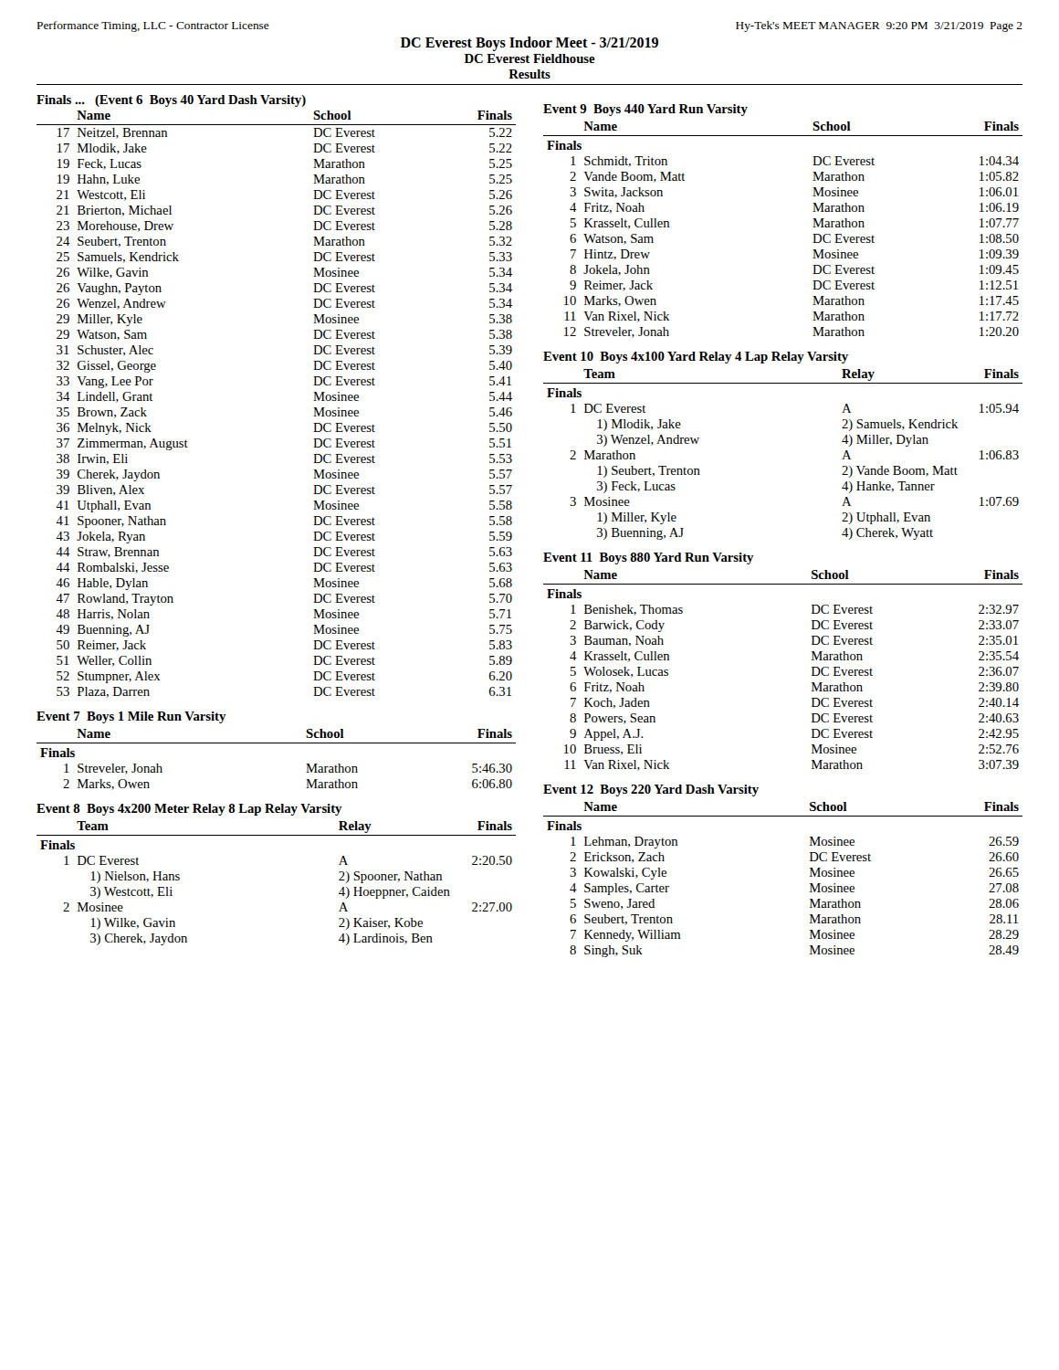Performance Timing, LLC - Contractor License Hy-Tek's MEET MANAGER 9:20 PM 3/21/2019 Page 2
DC Everest Boys Indoor Meet - 3/21/2019
DC Everest Fieldhouse
Results
Finals ... (Event 6 Boys 40 Yard Dash Varsity)
| | Name | School | Finals |
| --- | --- | --- | --- |
| 17 | Neitzel, Brennan | DC Everest | 5.22 |
| 17 | Mlodik, Jake | DC Everest | 5.22 |
| 19 | Feck, Lucas | Marathon | 5.25 |
| 19 | Hahn, Luke | Marathon | 5.25 |
| 21 | Westcott, Eli | DC Everest | 5.26 |
| 21 | Brierton, Michael | DC Everest | 5.26 |
| 23 | Morehouse, Drew | DC Everest | 5.28 |
| 24 | Seubert, Trenton | Marathon | 5.32 |
| 25 | Samuels, Kendrick | DC Everest | 5.33 |
| 26 | Wilke, Gavin | Mosinee | 5.34 |
| 26 | Vaughn, Payton | DC Everest | 5.34 |
| 26 | Wenzel, Andrew | DC Everest | 5.34 |
| 29 | Miller, Kyle | Mosinee | 5.38 |
| 29 | Watson, Sam | DC Everest | 5.38 |
| 31 | Schuster, Alec | DC Everest | 5.39 |
| 32 | Gissel, George | DC Everest | 5.40 |
| 33 | Vang, Lee Por | DC Everest | 5.41 |
| 34 | Lindell, Grant | Mosinee | 5.44 |
| 35 | Brown, Zack | Mosinee | 5.46 |
| 36 | Melnyk, Nick | DC Everest | 5.50 |
| 37 | Zimmerman, August | DC Everest | 5.51 |
| 38 | Irwin, Eli | DC Everest | 5.53 |
| 39 | Cherek, Jaydon | Mosinee | 5.57 |
| 39 | Bliven, Alex | DC Everest | 5.57 |
| 41 | Utphall, Evan | Mosinee | 5.58 |
| 41 | Spooner, Nathan | DC Everest | 5.58 |
| 43 | Jokela, Ryan | DC Everest | 5.59 |
| 44 | Straw, Brennan | DC Everest | 5.63 |
| 44 | Rombalski, Jesse | DC Everest | 5.63 |
| 46 | Hable, Dylan | Mosinee | 5.68 |
| 47 | Rowland, Trayton | DC Everest | 5.70 |
| 48 | Harris, Nolan | Mosinee | 5.71 |
| 49 | Buenning, AJ | Mosinee | 5.75 |
| 50 | Reimer, Jack | DC Everest | 5.83 |
| 51 | Weller, Collin | DC Everest | 5.89 |
| 52 | Stumpner, Alex | DC Everest | 6.20 |
| 53 | Plaza, Darren | DC Everest | 6.31 |
Event 7 Boys 1 Mile Run Varsity
| | Name | School | Finals |
| --- | --- | --- | --- |
| Finals |
| 1 | Streveler, Jonah | Marathon | 5:46.30 |
| 2 | Marks, Owen | Marathon | 6:06.80 |
Event 8 Boys 4x200 Meter Relay 8 Lap Relay Varsity
| | Team | Relay | Finals |
| --- | --- | --- | --- |
| Finals |
| 1 | DC Everest | A | 2:20.50 |
| | 1) Nielson, Hans | 2) Spooner, Nathan |
| | 3) Westcott, Eli | 4) Hoeppner, Caiden |
| 2 | Mosinee | A | 2:27.00 |
| | 1) Wilke, Gavin | 2) Kaiser, Kobe |
| | 3) Cherek, Jaydon | 4) Lardinois, Ben |
Event 9 Boys 440 Yard Run Varsity
| | Name | School | Finals |
| --- | --- | --- | --- |
| Finals |
| 1 | Schmidt, Triton | DC Everest | 1:04.34 |
| 2 | Vande Boom, Matt | Marathon | 1:05.82 |
| 3 | Swita, Jackson | Mosinee | 1:06.01 |
| 4 | Fritz, Noah | Marathon | 1:06.19 |
| 5 | Krasselt, Cullen | Marathon | 1:07.77 |
| 6 | Watson, Sam | DC Everest | 1:08.50 |
| 7 | Hintz, Drew | Mosinee | 1:09.39 |
| 8 | Jokela, John | DC Everest | 1:09.45 |
| 9 | Reimer, Jack | DC Everest | 1:12.51 |
| 10 | Marks, Owen | Marathon | 1:17.45 |
| 11 | Van Rixel, Nick | Marathon | 1:17.72 |
| 12 | Streveler, Jonah | Marathon | 1:20.20 |
Event 10 Boys 4x100 Yard Relay 4 Lap Relay Varsity
| | Team | Relay | Finals |
| --- | --- | --- | --- |
| Finals |
| 1 | DC Everest | A | 1:05.94 |
| | 1) Mlodik, Jake | 2) Samuels, Kendrick |
| | 3) Wenzel, Andrew | 4) Miller, Dylan |
| 2 | Marathon | A | 1:06.83 |
| | 1) Seubert, Trenton | 2) Vande Boom, Matt |
| | 3) Feck, Lucas | 4) Hanke, Tanner |
| 3 | Mosinee | A | 1:07.69 |
| | 1) Miller, Kyle | 2) Utphall, Evan |
| | 3) Buenning, AJ | 4) Cherek, Wyatt |
Event 11 Boys 880 Yard Run Varsity
| | Name | School | Finals |
| --- | --- | --- | --- |
| Finals |
| 1 | Benishek, Thomas | DC Everest | 2:32.97 |
| 2 | Barwick, Cody | DC Everest | 2:33.07 |
| 3 | Bauman, Noah | DC Everest | 2:35.01 |
| 4 | Krasselt, Cullen | Marathon | 2:35.54 |
| 5 | Wolosek, Lucas | DC Everest | 2:36.07 |
| 6 | Fritz, Noah | Marathon | 2:39.80 |
| 7 | Koch, Jaden | DC Everest | 2:40.14 |
| 8 | Powers, Sean | DC Everest | 2:40.63 |
| 9 | Appel, A.J. | DC Everest | 2:42.95 |
| 10 | Bruess, Eli | Mosinee | 2:52.76 |
| 11 | Van Rixel, Nick | Marathon | 3:07.39 |
Event 12 Boys 220 Yard Dash Varsity
| | Name | School | Finals |
| --- | --- | --- | --- |
| Finals |
| 1 | Lehman, Drayton | Mosinee | 26.59 |
| 2 | Erickson, Zach | DC Everest | 26.60 |
| 3 | Kowalski, Cyle | Mosinee | 26.65 |
| 4 | Samples, Carter | Mosinee | 27.08 |
| 5 | Sweno, Jared | Marathon | 28.06 |
| 6 | Seubert, Trenton | Marathon | 28.11 |
| 7 | Kennedy, William | Mosinee | 28.29 |
| 8 | Singh, Suk | Mosinee | 28.49 |